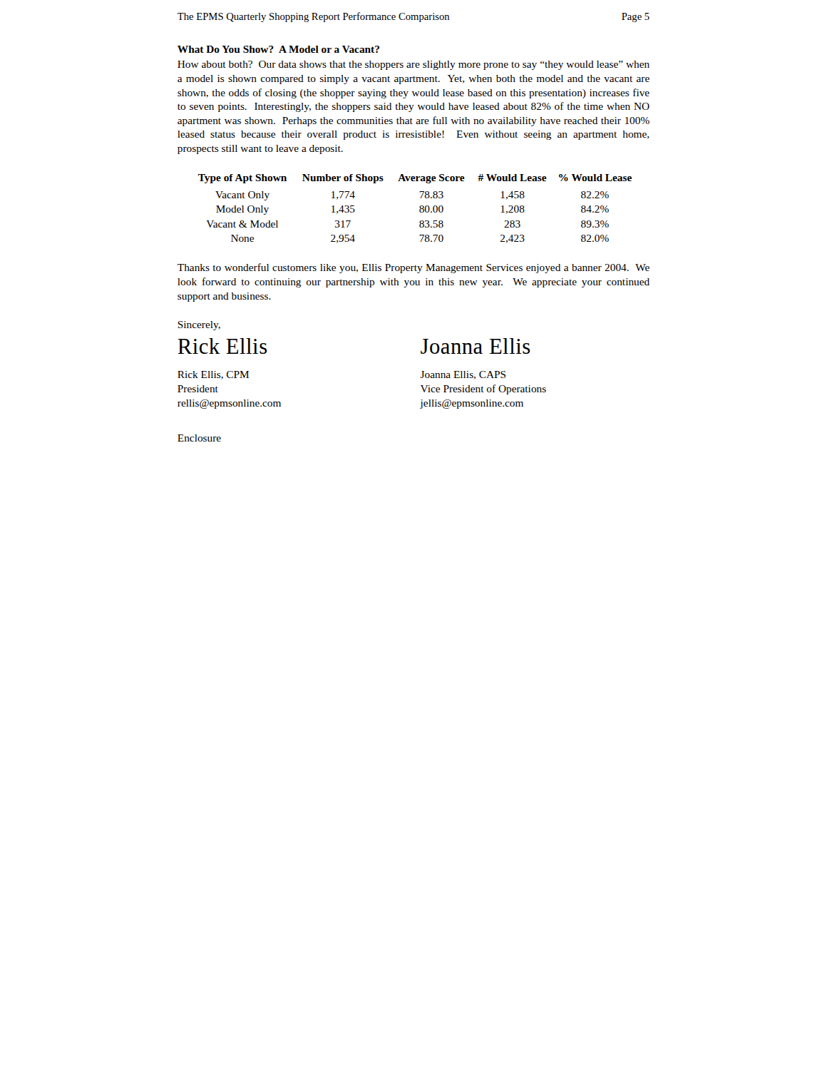The EPMS Quarterly Shopping Report Performance Comparison
Page 5
What Do You Show? A Model or a Vacant?
How about both? Our data shows that the shoppers are slightly more prone to say “they would lease” when a model is shown compared to simply a vacant apartment. Yet, when both the model and the vacant are shown, the odds of closing (the shopper saying they would lease based on this presentation) increases five to seven points. Interestingly, the shoppers said they would have leased about 82% of the time when NO apartment was shown. Perhaps the communities that are full with no availability have reached their 100% leased status because their overall product is irresistible! Even without seeing an apartment home, prospects still want to leave a deposit.
| Type of Apt Shown | Number of Shops | Average Score | # Would Lease | % Would Lease |
| --- | --- | --- | --- | --- |
| Vacant Only | 1,774 | 78.83 | 1,458 | 82.2% |
| Model Only | 1,435 | 80.00 | 1,208 | 84.2% |
| Vacant & Model | 317 | 83.58 | 283 | 89.3% |
| None | 2,954 | 78.70 | 2,423 | 82.0% |
Thanks to wonderful customers like you, Ellis Property Management Services enjoyed a banner 2004. We look forward to continuing our partnership with you in this new year. We appreciate your continued support and business.
Sincerely,
Rick Ellis
Joanna Ellis
Rick Ellis, CPM
President
rellis@epmsonline.com
Joanna Ellis, CAPS
Vice President of Operations
jellis@epmsonline.com
Enclosure